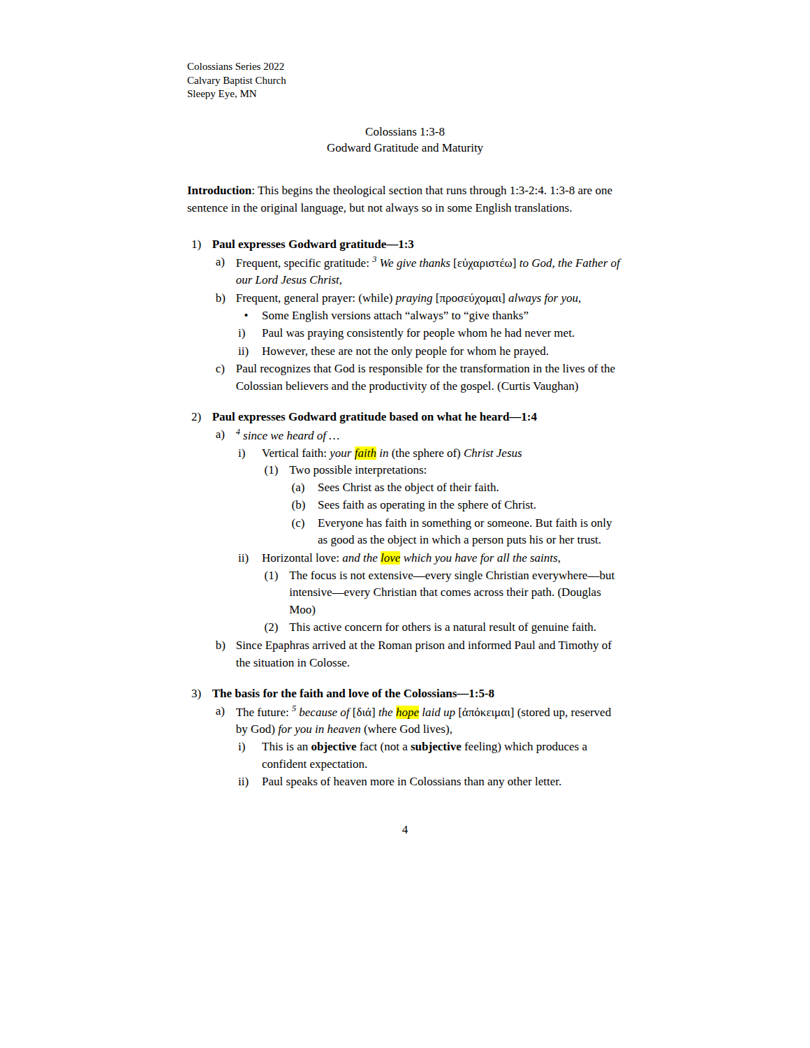Colossians Series 2022
Calvary Baptist Church
Sleepy Eye, MN
Colossians 1:3-8
Godward Gratitude and Maturity
Introduction: This begins the theological section that runs through 1:3-2:4. 1:3-8 are one sentence in the original language, but not always so in some English translations.
Paul expresses Godward gratitude—1:3
Frequent, specific gratitude: 3 We give thanks [εὐχαριστέω] to God, the Father of our Lord Jesus Christ,
Frequent, general prayer: (while) praying [προσεύχομαι] always for you,
Some English versions attach “always” to “give thanks”
Paul was praying consistently for people whom he had never met.
However, these are not the only people for whom he prayed.
Paul recognizes that God is responsible for the transformation in the lives of the Colossian believers and the productivity of the gospel. (Curtis Vaughan)
Paul expresses Godward gratitude based on what he heard—1:4
4 since we heard of …
Vertical faith: your faith in (the sphere of) Christ Jesus
Two possible interpretations:
Sees Christ as the object of their faith.
Sees faith as operating in the sphere of Christ.
Everyone has faith in something or someone. But faith is only as good as the object in which a person puts his or her trust.
Horizontal love: and the love which you have for all the saints,
The focus is not extensive—every single Christian everywhere—but intensive—every Christian that comes across their path. (Douglas Moo)
This active concern for others is a natural result of genuine faith.
Since Epaphras arrived at the Roman prison and informed Paul and Timothy of the situation in Colosse.
The basis for the faith and love of the Colossians—1:5-8
The future: 5 because of [διά] the hope laid up [ἀπόκειμαι] (stored up, reserved by God) for you in heaven (where God lives),
This is an objective fact (not a subjective feeling) which produces a confident expectation.
Paul speaks of heaven more in Colossians than any other letter.
4